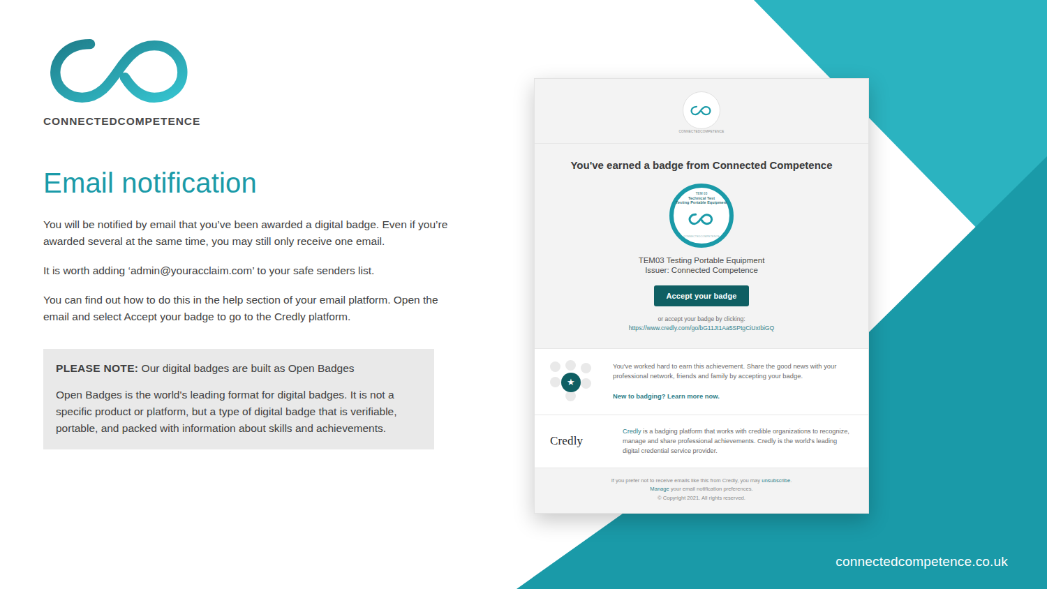CONNECTEDCOMPETENCE
Email notification
You will be notified by email that you’ve been awarded a digital badge. Even if you’re awarded several at the same time, you may still only receive one email.
It is worth adding ‘admin@youracclaim.com’ to your safe senders list.
You can find out how to do this in the help section of your email platform. Open the email and select Accept your badge to go to the Credly platform.
PLEASE NOTE: Our digital badges are built as Open Badges
Open Badges is the world's leading format for digital badges. It is not a specific product or platform, but a type of digital badge that is verifiable, portable, and packed with information about skills and achievements.
CONNECTEDCOMPETENCE
You've earned a badge from Connected Competence
TEM 03 Technical Test
Testing Portable Equipment
CONNECTEDCOMPETENCE
TEM03 Testing Portable Equipment
Issuer: Connected Competence
Accept your badge
or accept your badge by clicking:
https://www.credly.com/go/bG11Jt1Aa5SPtgCiUxIbiGQ
★
You've worked hard to earn this achievement. Share the good news with your professional network, friends and family by accepting your badge.
New to badging? Learn more now.
Credly
Credly is a badging platform that works with credible organizations to recognize, manage and share professional achievements. Credly is the world's leading digital credential service provider.
If you prefer not to receive emails like this from Credly, you may unsubscribe.
Manage your email notification preferences.
© Copyright 2021. All rights reserved.
connectedcompetence.co.uk